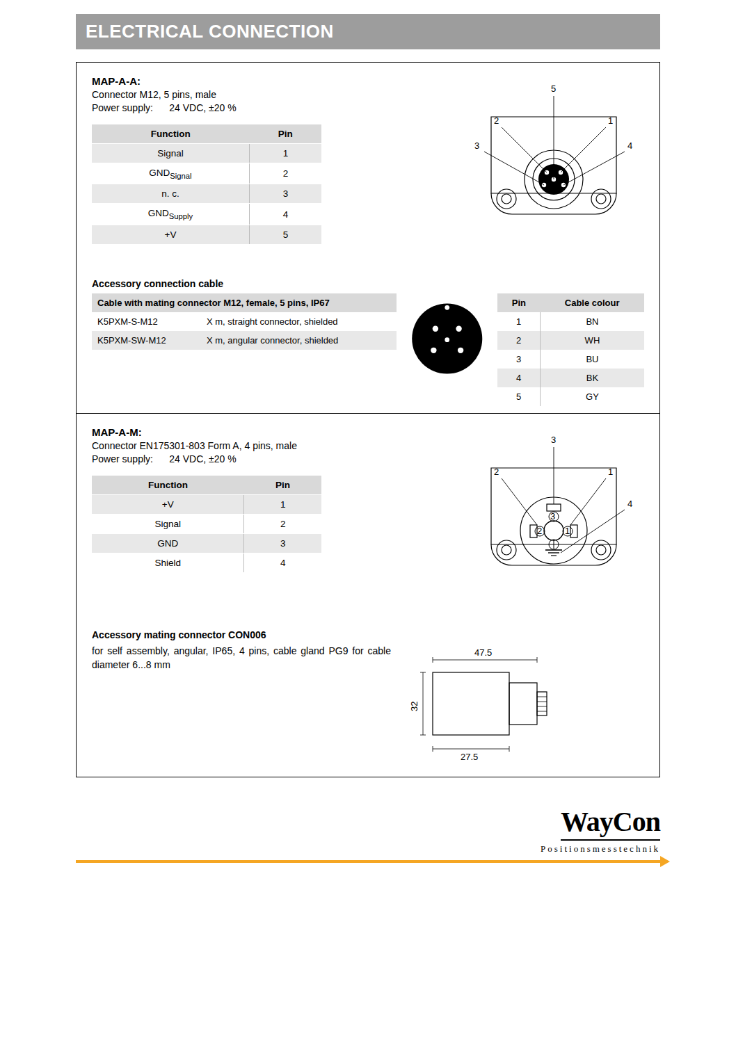ELECTRICAL CONNECTION
MAP-A-A:
Connector M12, 5 pins, male
Power supply: 24 VDC, ±20 %
| Function | Pin |
| --- | --- |
| Signal | 1 |
| GND Signal | 2 |
| n. c. | 3 |
| GND Supply | 4 |
| +V | 5 |
1 2 3 4 5
Accessory connection cable
| Cable with mating connector M12, female, 5 pins, IP67 |
| --- |
| K5PXM-S-M12 | X m, straight connector, shielded |
| K5PXM-SW-M12 | X m, angular connector, shielded |
1 2 3 4 5
| Pin | Cable colour |
| --- | --- |
| 1 | BN |
| 2 | WH |
| 3 | BU |
| 4 | BK |
| 5 | GY |
MAP-A-M:
Connector EN175301-803 Form A, 4 pins, male
Power supply: 24 VDC, ±20 %
| Function | Pin |
| --- | --- |
| +V | 1 |
| Signal | 2 |
| GND | 3 |
| Shield | 4 |
3 2 1 3 2 1 4
Accessory mating connector CON006
for self assembly, angular, IP65, 4 pins, cable gland PG9 for cable diameter 6...8 mm
47.5 32 27.5
WayCon
Positionsmesstechnik